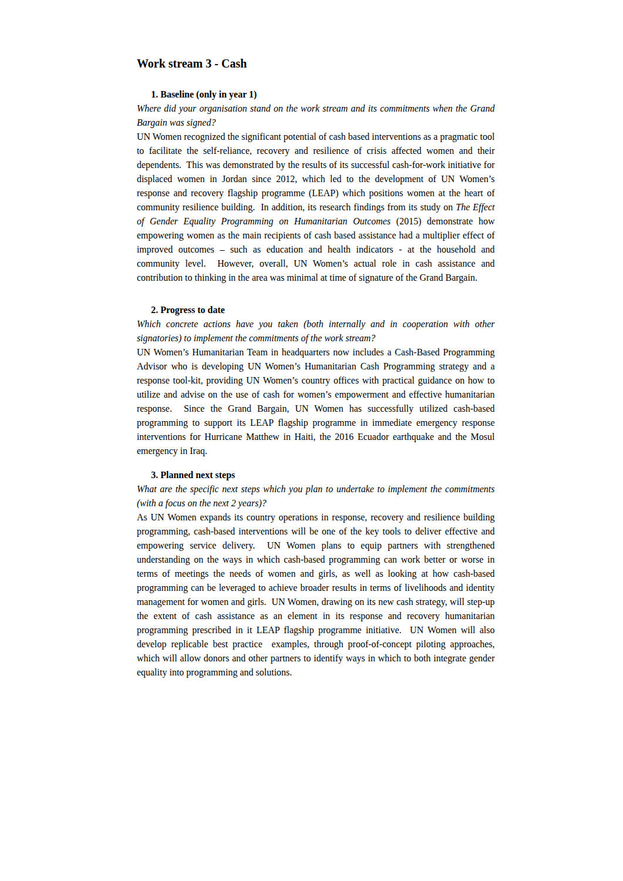Work stream 3 - Cash
Baseline (only in year 1)
Where did your organisation stand on the work stream and its commitments when the Grand Bargain was signed?
UN Women recognized the significant potential of cash based interventions as a pragmatic tool to facilitate the self-reliance, recovery and resilience of crisis affected women and their dependents. This was demonstrated by the results of its successful cash-for-work initiative for displaced women in Jordan since 2012, which led to the development of UN Women’s response and recovery flagship programme (LEAP) which positions women at the heart of community resilience building. In addition, its research findings from its study on The Effect of Gender Equality Programming on Humanitarian Outcomes (2015) demonstrate how empowering women as the main recipients of cash based assistance had a multiplier effect of improved outcomes – such as education and health indicators - at the household and community level. However, overall, UN Women’s actual role in cash assistance and contribution to thinking in the area was minimal at time of signature of the Grand Bargain.
Progress to date
Which concrete actions have you taken (both internally and in cooperation with other signatories) to implement the commitments of the work stream?
UN Women’s Humanitarian Team in headquarters now includes a Cash-Based Programming Advisor who is developing UN Women’s Humanitarian Cash Programming strategy and a response tool-kit, providing UN Women’s country offices with practical guidance on how to utilize and advise on the use of cash for women’s empowerment and effective humanitarian response. Since the Grand Bargain, UN Women has successfully utilized cash-based programming to support its LEAP flagship programme in immediate emergency response interventions for Hurricane Matthew in Haiti, the 2016 Ecuador earthquake and the Mosul emergency in Iraq.
Planned next steps
What are the specific next steps which you plan to undertake to implement the commitments (with a focus on the next 2 years)?
As UN Women expands its country operations in response, recovery and resilience building programming, cash-based interventions will be one of the key tools to deliver effective and empowering service delivery. UN Women plans to equip partners with strengthened understanding on the ways in which cash-based programming can work better or worse in terms of meetings the needs of women and girls, as well as looking at how cash-based programming can be leveraged to achieve broader results in terms of livelihoods and identity management for women and girls. UN Women, drawing on its new cash strategy, will step-up the extent of cash assistance as an element in its response and recovery humanitarian programming prescribed in it LEAP flagship programme initiative. UN Women will also develop replicable best practice examples, through proof-of-concept piloting approaches, which will allow donors and other partners to identify ways in which to both integrate gender equality into programming and solutions.